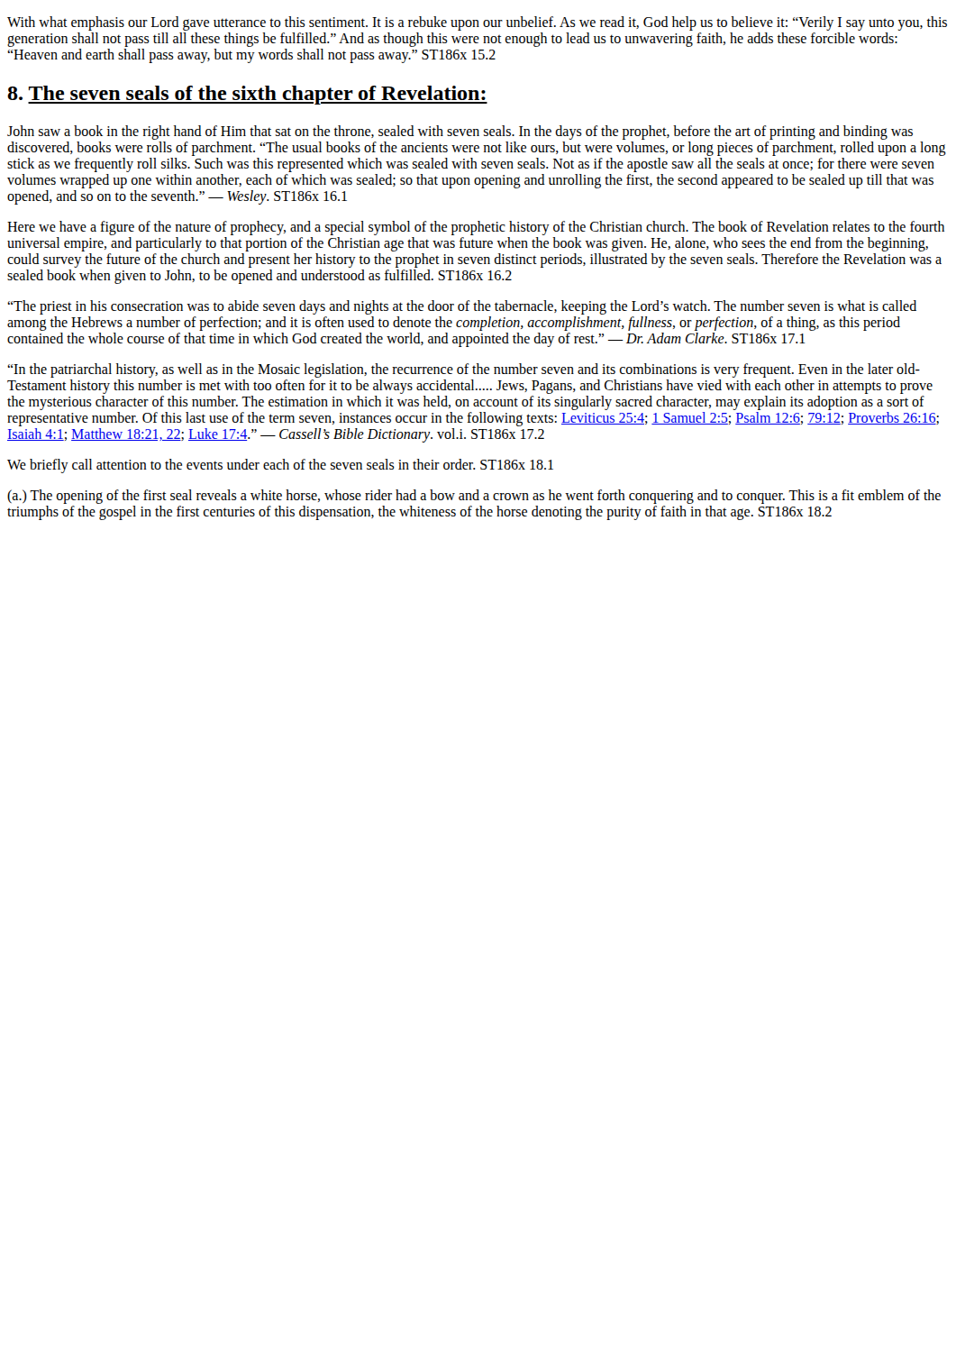With what emphasis our Lord gave utterance to this sentiment. It is a rebuke upon our unbelief. As we read it, God help us to believe it: “Verily I say unto you, this generation shall not pass till all these things be fulfilled.” And as though this were not enough to lead us to unwavering faith, he adds these forcible words: “Heaven and earth shall pass away, but my words shall not pass away.” ST186x 15.2
8. The seven seals of the sixth chapter of Revelation:
John saw a book in the right hand of Him that sat on the throne, sealed with seven seals. In the days of the prophet, before the art of printing and binding was discovered, books were rolls of parchment. “The usual books of the ancients were not like ours, but were volumes, or long pieces of parchment, rolled upon a long stick as we frequently roll silks. Such was this represented which was sealed with seven seals. Not as if the apostle saw all the seals at once; for there were seven volumes wrapped up one within another, each of which was sealed; so that upon opening and unrolling the first, the second appeared to be sealed up till that was opened, and so on to the seventh.” — Wesley. ST186x 16.1
Here we have a figure of the nature of prophecy, and a special symbol of the prophetic history of the Christian church. The book of Revelation relates to the fourth universal empire, and particularly to that portion of the Christian age that was future when the book was given. He, alone, who sees the end from the beginning, could survey the future of the church and present her history to the prophet in seven distinct periods, illustrated by the seven seals. Therefore the Revelation was a sealed book when given to John, to be opened and understood as fulfilled. ST186x 16.2
“The priest in his consecration was to abide seven days and nights at the door of the tabernacle, keeping the Lord’s watch. The number seven is what is called among the Hebrews a number of perfection; and it is often used to denote the completion, accomplishment, fullness, or perfection, of a thing, as this period contained the whole course of that time in which God created the world, and appointed the day of rest.” — Dr. Adam Clarke. ST186x 17.1
“In the patriarchal history, as well as in the Mosaic legislation, the recurrence of the number seven and its combinations is very frequent. Even in the later old-Testament history this number is met with too often for it to be always accidental..... Jews, Pagans, and Christians have vied with each other in attempts to prove the mysterious character of this number. The estimation in which it was held, on account of its singularly sacred character, may explain its adoption as a sort of representative number. Of this last use of the term seven, instances occur in the following texts: Leviticus 25:4; 1 Samuel 2:5; Psalm 12:6; 79:12; Proverbs 26:16; Isaiah 4:1; Matthew 18:21, 22; Luke 17:4.” — Cassell’s Bible Dictionary. vol.i. ST186x 17.2
We briefly call attention to the events under each of the seven seals in their order. ST186x 18.1
(a.) The opening of the first seal reveals a white horse, whose rider had a bow and a crown as he went forth conquering and to conquer. This is a fit emblem of the triumphs of the gospel in the first centuries of this dispensation, the whiteness of the horse denoting the purity of faith in that age. ST186x 18.2